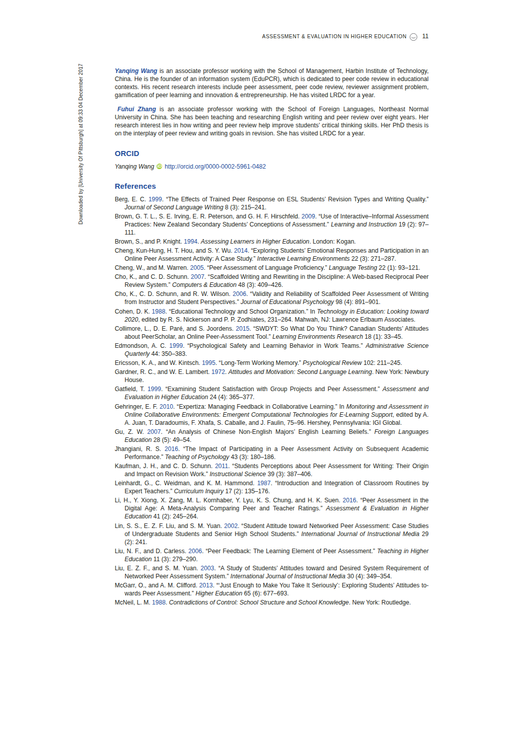Downloaded by [University Of Pittsburgh] at 09:33 04 December 2017
Assessment & Evaluation in Higher Education 11
Yanqing Wang is an associate professor working with the School of Management, Harbin Institute of Technology, China. He is the founder of an information system (EduPCR), which is dedicated to peer code review in educational contexts. His recent research interests include peer assessment, peer code review, reviewer assignment problem, gamification of peer learning and innovation & entrepreneurship. He has visited LRDC for a year.
Fuhui Zhang is an associate professor working with the School of Foreign Languages, Northeast Normal University in China. She has been teaching and researching English writing and peer review over eight years. Her research interest lies in how writing and peer review help improve students' critical thinking skills. Her PhD thesis is on the interplay of peer review and writing goals in revision. She has visited LRDC for a year.
ORCID
Yanqing Wang iD http://orcid.org/0000-0002-5961-0482
References
Berg, E. C. 1999. “The Effects of Trained Peer Response on ESL Students’ Revision Types and Writing Quality.” Journal of Second Language Writing 8 (3): 215–241.
Brown, G. T. L., S. E. Irving, E. R. Peterson, and G. H. F. Hirschfeld. 2009. “Use of Interactive–Informal Assessment Practices: New Zealand Secondary Students’ Conceptions of Assessment.” Learning and Instruction 19 (2): 97–111.
Brown, S., and P. Knight. 1994. Assessing Learners in Higher Education. London: Kogan.
Cheng, Kun-Hung, H. T. Hou, and S. Y. Wu. 2014. “Exploring Students’ Emotional Responses and Participation in an Online Peer Assessment Activity: A Case Study.” Interactive Learning Environments 22 (3): 271–287.
Cheng, W., and M. Warren. 2005. “Peer Assessment of Language Proficiency.” Language Testing 22 (1): 93–121.
Cho, K., and C. D. Schunn. 2007. “Scaffolded Writing and Rewriting in the Discipline: A Web-based Reciprocal Peer Review System.” Computers & Education 48 (3): 409–426.
Cho, K., C. D. Schunn, and R. W. Wilson. 2006. “Validity and Reliability of Scaffolded Peer Assessment of Writing from Instructor and Student Perspectives.” Journal of Educational Psychology 98 (4): 891–901.
Cohen, D. K. 1988. “Educational Technology and School Organization.” In Technology in Education: Looking toward 2020, edited by R. S. Nickerson and P. P. Zodhiates, 231–264. Mahwah, NJ: Lawrence Erlbaum Associates.
Collimore, L., D. E. Paré, and S. Joordens. 2015. “SWDYT: So What Do You Think? Canadian Students’ Attitudes about PeerScholar, an Online Peer-Assessment Tool.” Learning Environments Research 18 (1): 33–45.
Edmondson, A. C. 1999. “Psychological Safety and Learning Behavior in Work Teams.” Administrative Science Quarterly 44: 350–383.
Ericsson, K. A., and W. Kintsch. 1995. “Long-Term Working Memory.” Psychological Review 102: 211–245.
Gardner, R. C., and W. E. Lambert. 1972. Attitudes and Motivation: Second Language Learning. New York: Newbury House.
Gatfield, T. 1999. “Examining Student Satisfaction with Group Projects and Peer Assessment.” Assessment and Evaluation in Higher Education 24 (4): 365–377.
Gehringer, E. F. 2010. “Expertiza: Managing Feedback in Collaborative Learning.” In Monitoring and Assessment in Online Collaborative Environments: Emergent Computational Technologies for E-Learning Support, edited by A. A. Juan, T. Daradoumis, F. Xhafa, S. Caballe, and J. Faulin, 75–96. Hershey, Pennsylvania: IGI Global.
Gu, Z. W. 2007. “An Analysis of Chinese Non-English Majors’ English Learning Beliefs.” Foreign Languages Education 28 (5): 49–54.
Jhangiani, R. S. 2016. “The Impact of Participating in a Peer Assessment Activity on Subsequent Academic Performance.” Teaching of Psychology 43 (3): 180–186.
Kaufman, J. H., and C. D. Schunn. 2011. “Students Perceptions about Peer Assessment for Writing: Their Origin and Impact on Revision Work.” Instructional Science 39 (3): 387–406.
Leinhardt, G., C. Weidman, and K. M. Hammond. 1987. “Introduction and Integration of Classroom Routines by Expert Teachers.” Curriculum Inquiry 17 (2): 135–176.
Li, H., Y. Xiong, X. Zang, M. L. Kornhaber, Y. Lyu, K. S. Chung, and H. K. Suen. 2016. “Peer Assessment in the Digital Age: A Meta-Analysis Comparing Peer and Teacher Ratings.” Assessment & Evaluation in Higher Education 41 (2): 245–264.
Lin, S. S., E. Z. F. Liu, and S. M. Yuan. 2002. “Student Attitude toward Networked Peer Assessment: Case Studies of Undergraduate Students and Senior High School Students.” International Journal of Instructional Media 29 (2): 241.
Liu, N. F., and D. Carless. 2006. “Peer Feedback: The Learning Element of Peer Assessment.” Teaching in Higher Education 11 (3): 279–290.
Liu, E. Z. F., and S. M. Yuan. 2003. “A Study of Students’ Attitudes toward and Desired System Requirement of Networked Peer Assessment System.” International Journal of Instructional Media 30 (4): 349–354.
McGarr, O., and A. M. Clifford. 2013. “‘Just Enough to Make You Take It Seriously’: Exploring Students’ Attitudes towards Peer Assessment.” Higher Education 65 (6): 677–693.
McNeil, L. M. 1988. Contradictions of Control: School Structure and School Knowledge. New York: Routledge.